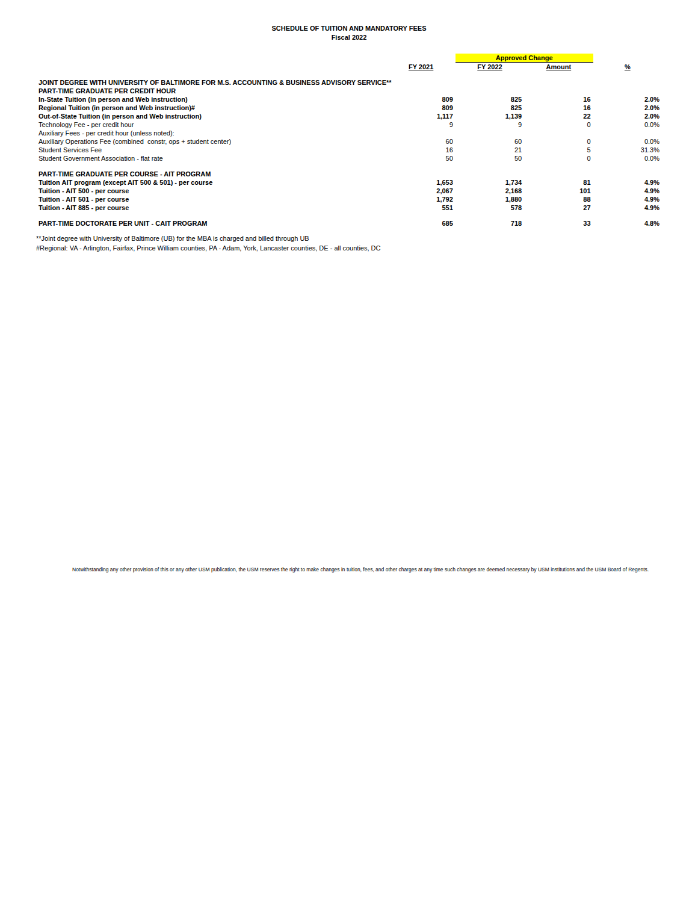SCHEDULE OF TUITION AND MANDATORY FEES
Fiscal 2022
| | | Approved Change | |
| | FY 2021 | FY 2022 | Amount | % |
| JOINT DEGREE WITH UNIVERSITY OF BALTIMORE FOR M.S. ACCOUNTING & BUSINESS ADVISORY SERVICE** |
| PART-TIME GRADUATE PER CREDIT HOUR |
| In-State Tuition (in person and Web instruction) | 809 | 825 | 16 | 2.0% |
| Regional Tuition (in person and Web instruction)# | 809 | 825 | 16 | 2.0% |
| Out-of-State Tuition (in person and Web instruction) | 1,117 | 1,139 | 22 | 2.0% |
| Technology Fee - per credit hour | 9 | 9 | 0 | 0.0% |
| Auxiliary Fees - per credit hour (unless noted): | | | | |
| Auxiliary Operations Fee (combined constr, ops + student center) | 60 | 60 | 0 | 0.0% |
| Student Services Fee | 16 | 21 | 5 | 31.3% |
| Student Government Association - flat rate | 50 | 50 | 0 | 0.0% |
| PART-TIME GRADUATE PER COURSE - AIT PROGRAM |
| Tuition AIT program (except AIT 500 & 501) - per course | 1,653 | 1,734 | 81 | 4.9% |
| Tuition - AIT 500 - per course | 2,067 | 2,168 | 101 | 4.9% |
| Tuition - AIT 501 - per course | 1,792 | 1,880 | 88 | 4.9% |
| Tuition - AIT 885 - per course | 551 | 578 | 27 | 4.9% |
| PART-TIME DOCTORATE PER UNIT - CAIT PROGRAM | 685 | 718 | 33 | 4.8% |
**Joint degree with University of Baltimore (UB) for the MBA is charged and billed through UB
#Regional: VA - Arlington, Fairfax, Prince William counties, PA - Adam, York, Lancaster counties, DE - all counties, DC
Notwithstanding any other provision of this or any other USM publication, the USM reserves the right to make changes in tuition, fees, and other charges at any time such changes are deemed necessary by USM institutions and the USM Board of Regents.